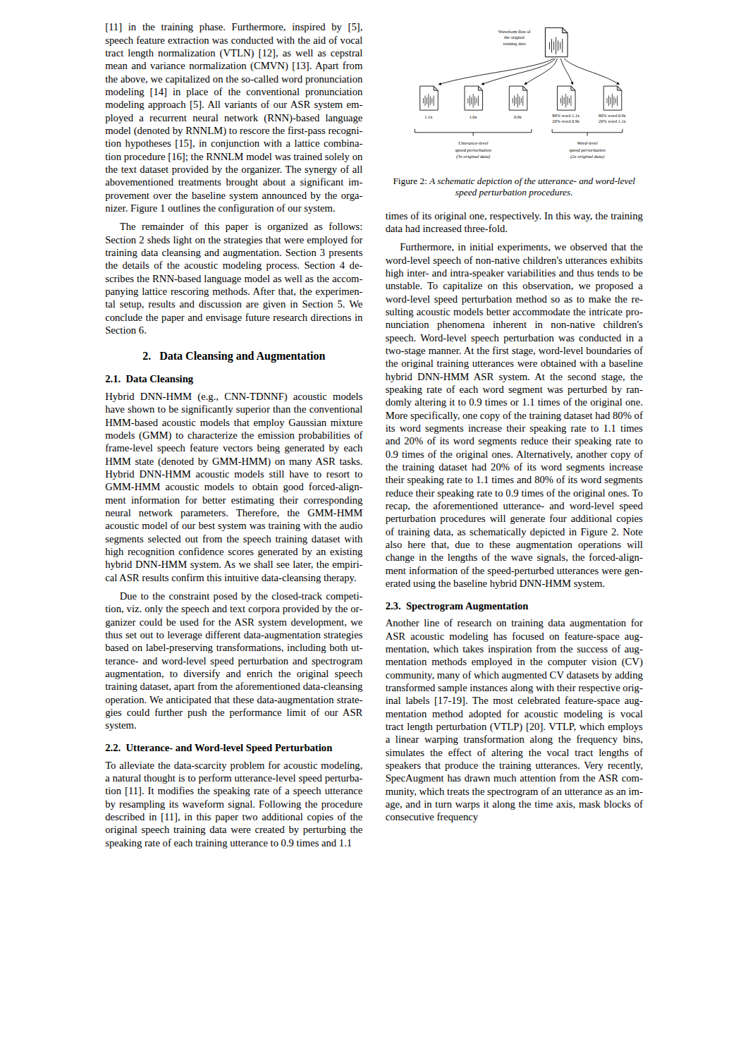[11] in the training phase. Furthermore, inspired by [5], speech feature extraction was conducted with the aid of vocal tract length normalization (VTLN) [12], as well as cepstral mean and variance normalization (CMVN) [13]. Apart from the above, we capitalized on the so-called word pronunciation modeling [14] in place of the conventional pronunciation modeling approach [5]. All variants of our ASR system employed a recurrent neural network (RNN)-based language model (denoted by RNNLM) to rescore the first-pass recognition hypotheses [15], in conjunction with a lattice combination procedure [16]; the RNNLM model was trained solely on the text dataset provided by the organizer. The synergy of all abovementioned treatments brought about a significant improvement over the baseline system announced by the organizer. Figure 1 outlines the configuration of our system.
The remainder of this paper is organized as follows: Section 2 sheds light on the strategies that were employed for training data cleansing and augmentation. Section 3 presents the details of the acoustic modeling process. Section 4 describes the RNN-based language model as well as the accompanying lattice rescoring methods. After that, the experimental setup, results and discussion are given in Section 5. We conclude the paper and envisage future research directions in Section 6.
2. Data Cleansing and Augmentation
2.1. Data Cleansing
Hybrid DNN-HMM (e.g., CNN-TDNNF) acoustic models have shown to be significantly superior than the conventional HMM-based acoustic models that employ Gaussian mixture models (GMM) to characterize the emission probabilities of frame-level speech feature vectors being generated by each HMM state (denoted by GMM-HMM) on many ASR tasks. Hybrid DNN-HMM acoustic models still have to resort to GMM-HMM acoustic models to obtain good forced-alignment information for better estimating their corresponding neural network parameters. Therefore, the GMM-HMM acoustic model of our best system was training with the audio segments selected out from the speech training dataset with high recognition confidence scores generated by an existing hybrid DNN-HMM system. As we shall see later, the empirical ASR results confirm this intuitive data-cleansing therapy.
Due to the constraint posed by the closed-track competition, viz. only the speech and text corpora provided by the organizer could be used for the ASR system development, we thus set out to leverage different data-augmentation strategies based on label-preserving transformations, including both utterance- and word-level speed perturbation and spectrogram augmentation, to diversify and enrich the original speech training dataset, apart from the aforementioned data-cleansing operation. We anticipated that these data-augmentation strategies could further push the performance limit of our ASR system.
2.2. Utterance- and Word-level Speed Perturbation
To alleviate the data-scarcity problem for acoustic modeling, a natural thought is to perform utterance-level speed perturbation [11]. It modifies the speaking rate of a speech utterance by resampling its waveform signal. Following the procedure described in [11], in this paper two additional copies of the original speech training data were created by perturbing the speaking rate of each training utterance to 0.9 times and 1.1
Waveform files of the original training data 1.1x 1.0x 0.9x 80% word 1.1x 20% word 0.9x 80% word 0.9x 20% word 1.1x Utterance-level speed perturbation (3x original data) Word-level speed perturbation (2x original data)
Figure 2: A schematic depiction of the utterance- and word-level speed perturbation procedures.
times of its original one, respectively. In this way, the training data had increased three-fold.
Furthermore, in initial experiments, we observed that the word-level speech of non-native children's utterances exhibits high inter- and intra-speaker variabilities and thus tends to be unstable. To capitalize on this observation, we proposed a word-level speed perturbation method so as to make the resulting acoustic models better accommodate the intricate pronunciation phenomena inherent in non-native children's speech. Word-level speech perturbation was conducted in a two-stage manner. At the first stage, word-level boundaries of the original training utterances were obtained with a baseline hybrid DNN-HMM ASR system. At the second stage, the speaking rate of each word segment was perturbed by randomly altering it to 0.9 times or 1.1 times of the original one. More specifically, one copy of the training dataset had 80% of its word segments increase their speaking rate to 1.1 times and 20% of its word segments reduce their speaking rate to 0.9 times of the original ones. Alternatively, another copy of the training dataset had 20% of its word segments increase their speaking rate to 1.1 times and 80% of its word segments reduce their speaking rate to 0.9 times of the original ones. To recap, the aforementioned utterance- and word-level speed perturbation procedures will generate four additional copies of training data, as schematically depicted in Figure 2. Note also here that, due to these augmentation operations will change in the lengths of the wave signals, the forced-alignment information of the speed-perturbed utterances were generated using the baseline hybrid DNN-HMM system.
2.3. Spectrogram Augmentation
Another line of research on training data augmentation for ASR acoustic modeling has focused on feature-space augmentation, which takes inspiration from the success of augmentation methods employed in the computer vision (CV) community, many of which augmented CV datasets by adding transformed sample instances along with their respective original labels [17-19]. The most celebrated feature-space augmentation method adopted for acoustic modeling is vocal tract length perturbation (VTLP) [20]. VTLP, which employs a linear warping transformation along the frequency bins, simulates the effect of altering the vocal tract lengths of speakers that produce the training utterances. Very recently, SpecAugment has drawn much attention from the ASR community, which treats the spectrogram of an utterance as an image, and in turn warps it along the time axis, mask blocks of consecutive frequency